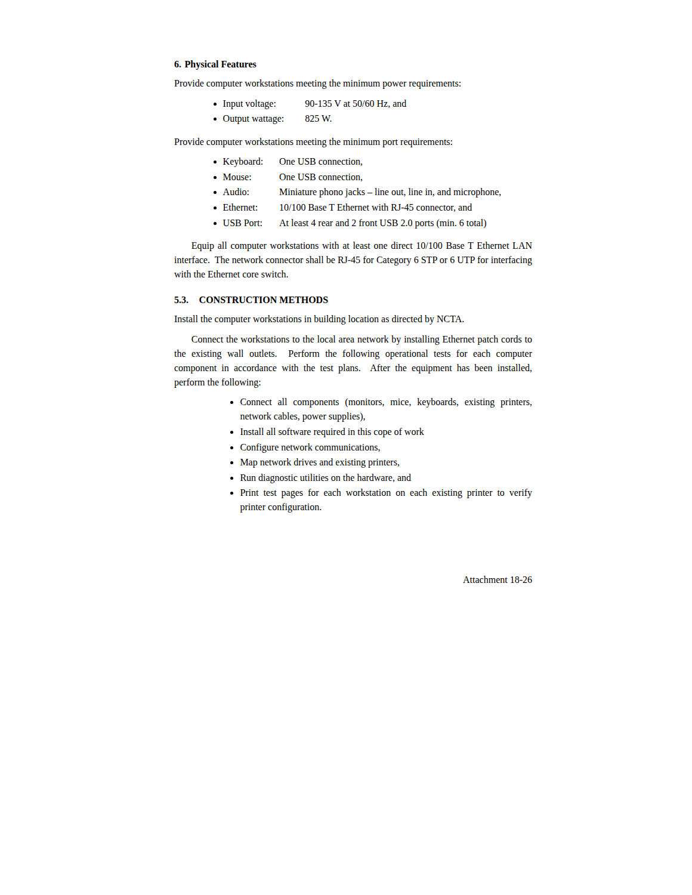6. Physical Features
Provide computer workstations meeting the minimum power requirements:
Input voltage: 90-135 V at 50/60 Hz, and
Output wattage: 825 W.
Provide computer workstations meeting the minimum port requirements:
Keyboard: One USB connection,
Mouse: One USB connection,
Audio: Miniature phono jacks – line out, line in, and microphone,
Ethernet: 10/100 Base T Ethernet with RJ-45 connector, and
USB Port: At least 4 rear and 2 front USB 2.0 ports (min. 6 total)
Equip all computer workstations with at least one direct 10/100 Base T Ethernet LAN interface. The network connector shall be RJ-45 for Category 6 STP or 6 UTP for interfacing with the Ethernet core switch.
5.3. CONSTRUCTION METHODS
Install the computer workstations in building location as directed by NCTA.
Connect the workstations to the local area network by installing Ethernet patch cords to the existing wall outlets. Perform the following operational tests for each computer component in accordance with the test plans. After the equipment has been installed, perform the following:
Connect all components (monitors, mice, keyboards, existing printers, network cables, power supplies),
Install all software required in this cope of work
Configure network communications,
Map network drives and existing printers,
Run diagnostic utilities on the hardware, and
Print test pages for each workstation on each existing printer to verify printer configuration.
Attachment 18-26